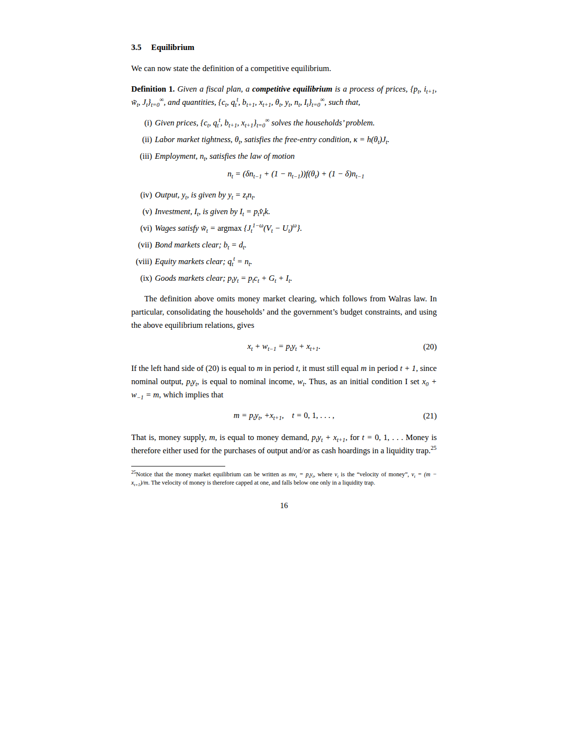3.5 Equilibrium
We can now state the definition of a competitive equilibrium.
Definition 1. Given a fiscal plan, a competitive equilibrium is a process of prices, {pt, it+1, w̃t, Jt}t=0∞, and quantities, {ct, qtt, bt+1, xt+1, θt, yt, nt, It}t=0∞, such that,
(i) Given prices, {ct, qtt, bt+1, xt+1}t=0∞ solves the households’ problem.
(ii) Labor market tightness, θt, satisfies the free-entry condition, κ = h(θt)Jt.
(iii) Employment, nt, satisfies the law of motion
nt = (δnt−1 + (1 − nt−1))f(θt) + (1 − δ)nt−1
(iv) Output, yt, is given by yt = ztnt.
(v) Investment, It, is given by It = ptv̂tk.
(vi) Wages satisfy w̃t = argmax {Jt1−ω(Vt − Ut)ω}.
(vii) Bond markets clear; bt = dt.
(viii) Equity markets clear; qtt = nt.
(ix) Goods markets clear; ptyt = ptct + Gt + It.
The definition above omits money market clearing, which follows from Walras law. In particular, consolidating the households’ and the government’s budget constraints, and using the above equilibrium relations, gives
xt + wt−1 = ptyt + xt+1. (20)
If the left hand side of (20) is equal to m in period t, it must still equal m in period t + 1, since nominal output, ptyt, is equal to nominal income, wt. Thus, as an initial condition I set x0 + w−1 = m, which implies that
m = ptyt, +xt+1, t = 0, 1, . . . , (21)
That is, money supply, m, is equal to money demand, ptyt + xt+1, for t = 0, 1, . . . Money is therefore either used for the purchases of output and/or as cash hoardings in a liquidity trap.25
25 Notice that the money market equilibrium can be written as mvt = ptyt, where vt is the “velocity of money”, vt = (m − xt+1)/m. The velocity of money is therefore capped at one, and falls below one only in a liquidity trap.
16